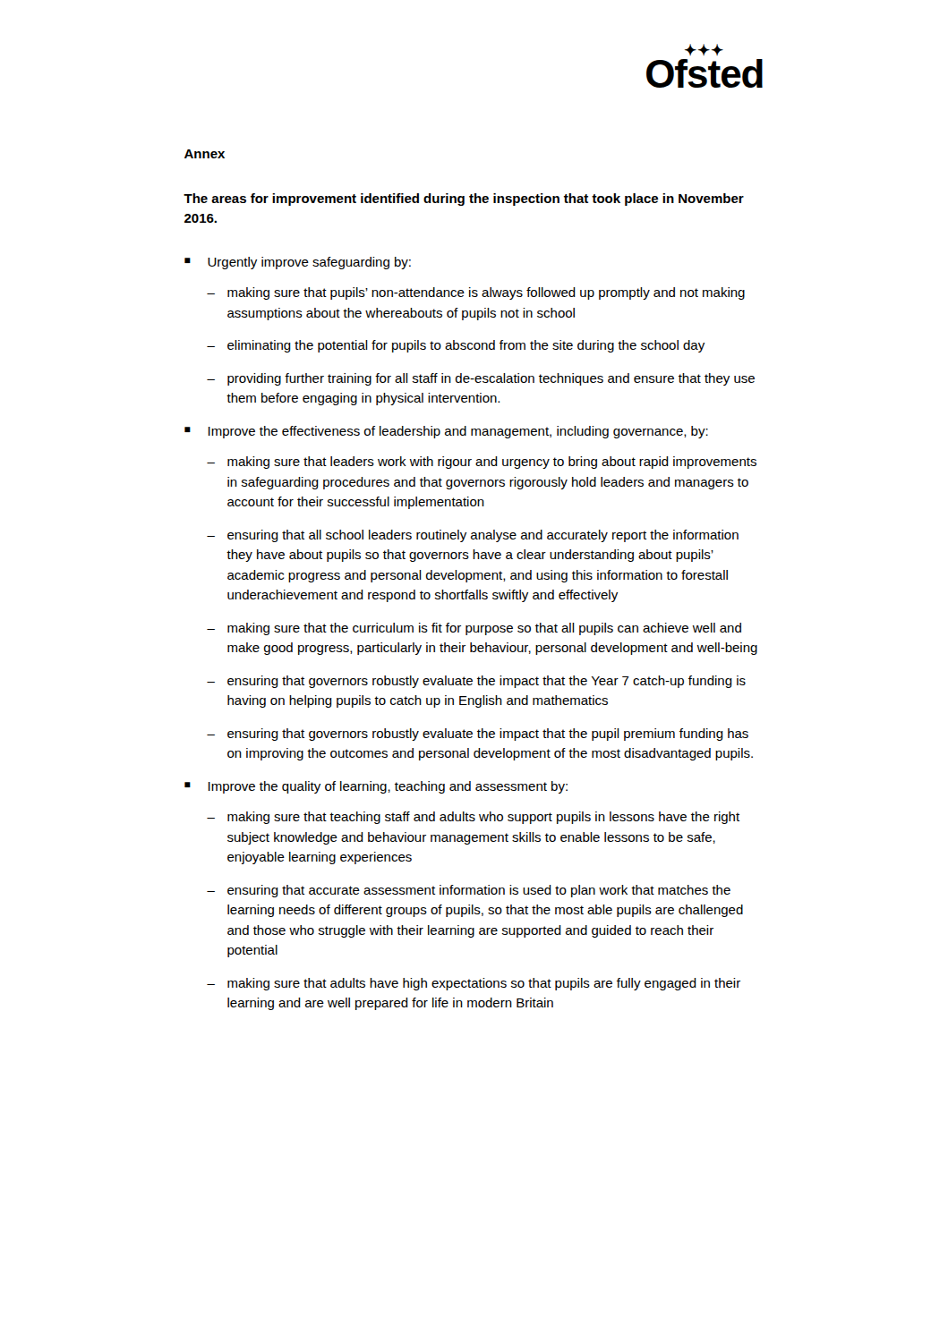✦✦✦ Ofsted
Annex
The areas for improvement identified during the inspection that took place in November 2016.
Urgently improve safeguarding by:
making sure that pupils’ non-attendance is always followed up promptly and not making assumptions about the whereabouts of pupils not in school
eliminating the potential for pupils to abscond from the site during the school day
providing further training for all staff in de-escalation techniques and ensure that they use them before engaging in physical intervention.
Improve the effectiveness of leadership and management, including governance, by:
making sure that leaders work with rigour and urgency to bring about rapid improvements in safeguarding procedures and that governors rigorously hold leaders and managers to account for their successful implementation
ensuring that all school leaders routinely analyse and accurately report the information they have about pupils so that governors have a clear understanding about pupils’ academic progress and personal development, and using this information to forestall underachievement and respond to shortfalls swiftly and effectively
making sure that the curriculum is fit for purpose so that all pupils can achieve well and make good progress, particularly in their behaviour, personal development and well-being
ensuring that governors robustly evaluate the impact that the Year 7 catch-up funding is having on helping pupils to catch up in English and mathematics
ensuring that governors robustly evaluate the impact that the pupil premium funding has on improving the outcomes and personal development of the most disadvantaged pupils.
Improve the quality of learning, teaching and assessment by:
making sure that teaching staff and adults who support pupils in lessons have the right subject knowledge and behaviour management skills to enable lessons to be safe, enjoyable learning experiences
ensuring that accurate assessment information is used to plan work that matches the learning needs of different groups of pupils, so that the most able pupils are challenged and those who struggle with their learning are supported and guided to reach their potential
making sure that adults have high expectations so that pupils are fully engaged in their learning and are well prepared for life in modern Britain